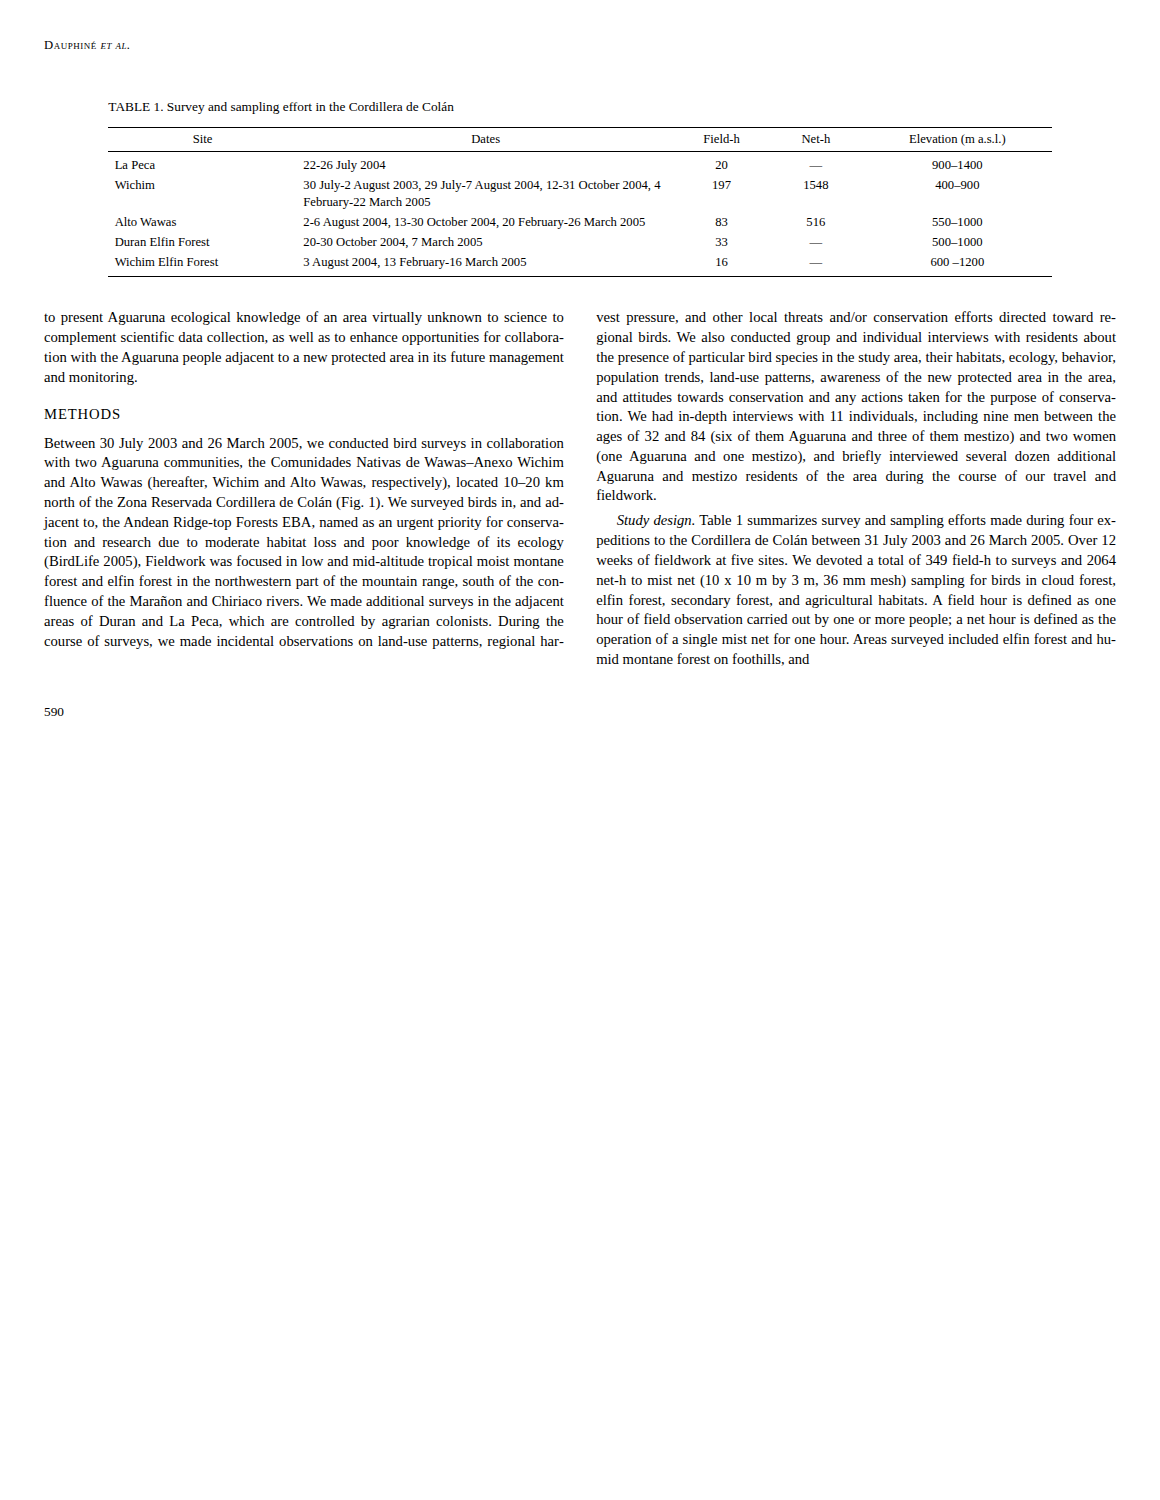Dauphiné et al.
TABLE 1. Survey and sampling effort in the Cordillera de Colán
| Site | Dates | Field-h | Net-h | Elevation (m a.s.l.) |
| --- | --- | --- | --- | --- |
| La Peca | 22-26 July 2004 | 20 | — | 900–1400 |
| Wichim | 30 July-2 August 2003, 29 July-7 August 2004, 12-31 October 2004, 4 February-22 March 2005 | 197 | 1548 | 400–900 |
| Alto Wawas | 2-6 August 2004, 13-30 October 2004, 20 February-26 March 2005 | 83 | 516 | 550–1000 |
| Duran Elfin Forest | 20-30 October 2004, 7 March 2005 | 33 | — | 500–1000 |
| Wichim Elfin Forest | 3 August 2004, 13 February-16 March 2005 | 16 | — | 600 –1200 |
to present Aguaruna ecological knowledge of an area virtually unknown to science to complement scientific data collection, as well as to enhance opportunities for collaboration with the Aguaruna people adjacent to a new protected area in its future management and monitoring.
METHODS
Between 30 July 2003 and 26 March 2005, we conducted bird surveys in collaboration with two Aguaruna communities, the Comunidades Nativas de Wawas–Anexo Wichim and Alto Wawas (hereafter, Wichim and Alto Wawas, respectively), located 10–20 km north of the Zona Reservada Cordillera de Colán (Fig. 1). We surveyed birds in, and adjacent to, the Andean Ridge-top Forests EBA, named as an urgent priority for conservation and research due to moderate habitat loss and poor knowledge of its ecology (BirdLife 2005), Fieldwork was focused in low and mid-altitude tropical moist montane forest and elfin forest in the northwestern part of the mountain range, south of the confluence of the Marañon and Chiriaco rivers. We made additional surveys in the adjacent areas of Duran and La Peca, which are controlled by agrarian colonists. During the course of surveys, we made incidental observations on land-use patterns, regional harvest pressure, and other local threats and/or conservation efforts directed toward regional birds. We also conducted group and individual interviews with residents about the presence of particular bird species in the study area, their habitats, ecology, behavior, population trends, land-use patterns, awareness of the new protected area in the area, and attitudes towards conservation and any actions taken for the purpose of conservation. We had in-depth interviews with 11 individuals, including nine men between the ages of 32 and 84 (six of them Aguaruna and three of them mestizo) and two women (one Aguaruna and one mestizo), and briefly interviewed several dozen additional Aguaruna and mestizo residents of the area during the course of our travel and fieldwork.
Study design. Table 1 summarizes survey and sampling efforts made during four expeditions to the Cordillera de Colán between 31 July 2003 and 26 March 2005. Over 12 weeks of fieldwork at five sites. We devoted a total of 349 field-h to surveys and 2064 net-h to mist net (10 x 10 m by 3 m, 36 mm mesh) sampling for birds in cloud forest, elfin forest, secondary forest, and agricultural habitats. A field hour is defined as one hour of field observation carried out by one or more people; a net hour is defined as the operation of a single mist net for one hour. Areas surveyed included elfin forest and humid montane forest on foothills, and
590